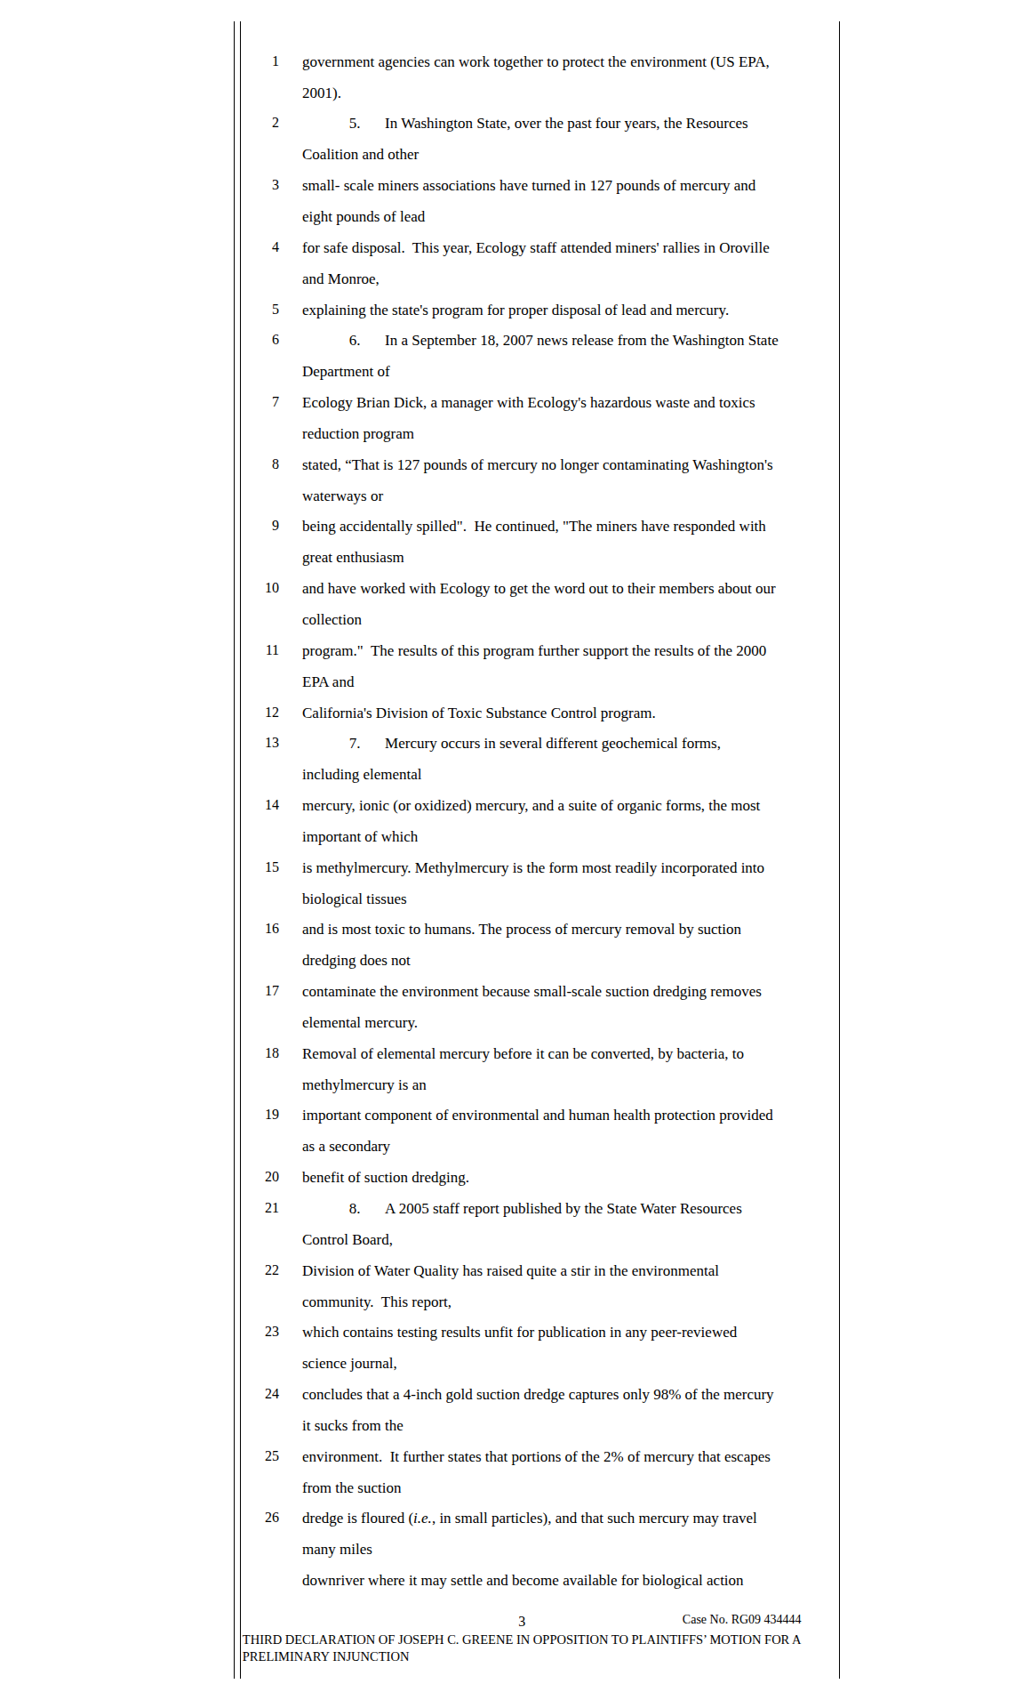government agencies can work together to protect the environment (US EPA, 2001).
5. In Washington State, over the past four years, the Resources Coalition and other
small- scale miners associations have turned in 127 pounds of mercury and eight pounds of lead
for safe disposal. This year, Ecology staff attended miners' rallies in Oroville and Monroe,
explaining the state's program for proper disposal of lead and mercury.
6. In a September 18, 2007 news release from the Washington State Department of
Ecology Brian Dick, a manager with Ecology's hazardous waste and toxics reduction program
stated, “That is 127 pounds of mercury no longer contaminating Washington's waterways or
being accidentally spilled". He continued, "The miners have responded with great enthusiasm
and have worked with Ecology to get the word out to their members about our collection
program." The results of this program further support the results of the 2000 EPA and
California's Division of Toxic Substance Control program.
7. Mercury occurs in several different geochemical forms, including elemental
mercury, ionic (or oxidized) mercury, and a suite of organic forms, the most important of which
is methylmercury. Methylmercury is the form most readily incorporated into biological tissues
and is most toxic to humans. The process of mercury removal by suction dredging does not
contaminate the environment because small-scale suction dredging removes elemental mercury.
Removal of elemental mercury before it can be converted, by bacteria, to methylmercury is an
important component of environmental and human health protection provided as a secondary
benefit of suction dredging.
8. A 2005 staff report published by the State Water Resources Control Board,
Division of Water Quality has raised quite a stir in the environmental community. This report,
which contains testing results unfit for publication in any peer-reviewed science journal,
concludes that a 4-inch gold suction dredge captures only 98% of the mercury it sucks from the
environment. It further states that portions of the 2% of mercury that escapes from the suction
dredge is floured (i.e., in small particles), and that such mercury may travel many miles
downriver where it may settle and become available for biological action
3
Case No. RG09 434444
THIRD DECLARATION OF JOSEPH C. GREENE IN OPPOSITION TO PLAINTIFFS’ MOTION FOR A
PRELIMINARY INJUNCTION